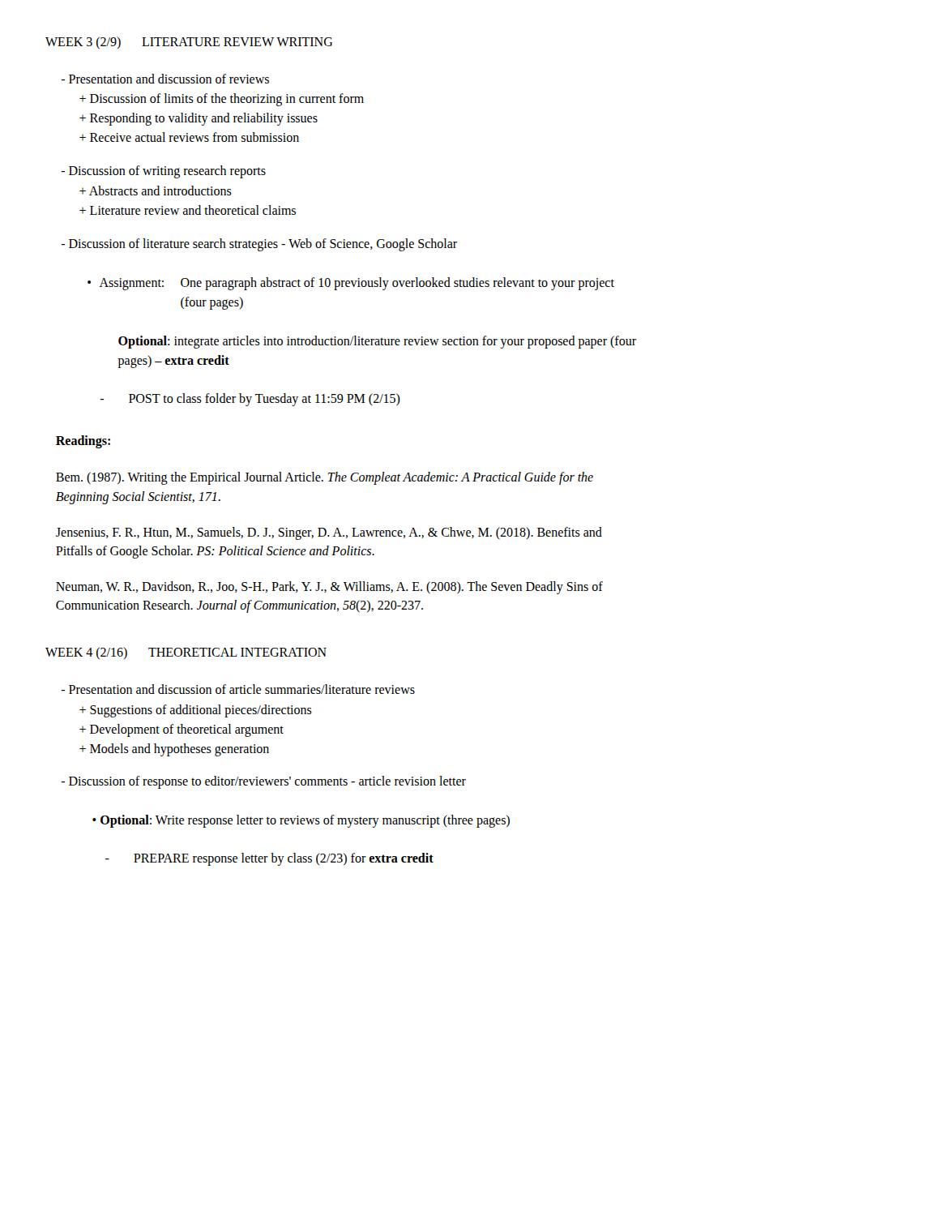WEEK 3 (2/9) LITERATURE REVIEW WRITING
Presentation and discussion of reviews
Discussion of limits of the theorizing in current form
Responding to validity and reliability issues
Receive actual reviews from submission
Discussion of writing research reports
Abstracts and introductions
Literature review and theoretical claims
Discussion of literature search strategies - Web of Science, Google Scholar
• Assignment: One paragraph abstract of 10 previously overlooked studies relevant to your project (four pages)
Optional: integrate articles into introduction/literature review section for your proposed paper (four pages) – extra credit
- POST to class folder by Tuesday at 11:59 PM (2/15)
Readings:
Bem. (1987). Writing the Empirical Journal Article. The Compleat Academic: A Practical Guide for the Beginning Social Scientist, 171.
Jensenius, F. R., Htun, M., Samuels, D. J., Singer, D. A., Lawrence, A., & Chwe, M. (2018). Benefits and Pitfalls of Google Scholar. PS: Political Science and Politics.
Neuman, W. R., Davidson, R., Joo, S-H., Park, Y. J., & Williams, A. E. (2008). The Seven Deadly Sins of Communication Research. Journal of Communication, 58(2), 220-237.
WEEK 4 (2/16) THEORETICAL INTEGRATION
Presentation and discussion of article summaries/literature reviews
Suggestions of additional pieces/directions
Development of theoretical argument
Models and hypotheses generation
Discussion of response to editor/reviewers' comments - article revision letter
• Optional: Write response letter to reviews of mystery manuscript (three pages)
- PREPARE response letter by class (2/23) for extra credit